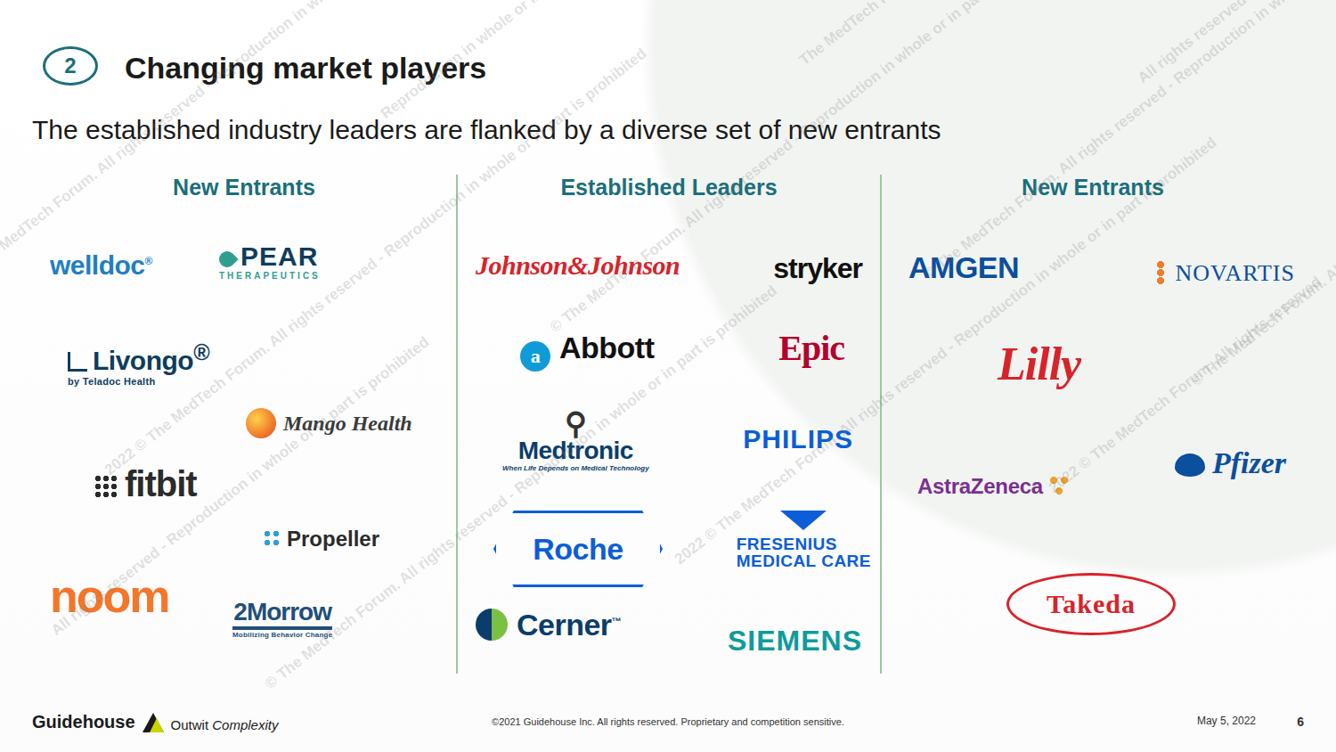2
Changing market players
The established industry leaders are flanked by a diverse set of new entrants
New Entrants
welldoc®
PEAR
THERAPEUTICS
Livongo®
by Teladoc Health
Mango Health
fitbit
Propeller
noom
2 Morrow
Mobilizing Behavior Change
Established Leaders
Johnson&Johnson
stryker
a Abbott
Epic
⚲
Medtronic
When Life Depends on Medical Technology
PHILIPS
Roche
FRESENIUS
MEDICAL CARE
Cerner™
SIEMENS
New Entrants
AMGEN
NOVARTIS
Lilly
Pfizer
AstraZeneca
Takeda
Guidehouse Outwit Complexity
©2021 Guidehouse Inc. All rights reserved. Proprietary and competition sensitive.
May 5, 2022
6
© The MedTech Forum. All rights reserved - Reproduction in whole or in part is prohibited 2022 © The MedTech Forum. All rights reserved - Reproduction in whole or in part is prohibited © The MedTech Forum. All rights reserved - Reproduction in whole or in part is prohibited Reproduction in whole or in part is prohibited © The MedTech Forum © The MedTech Forum. All rights reserved - Reproduction in whole or in part is prohibited 2022 © The MedTech Forum. All rights reserved - Reproduction in whole or in part is prohibited The MedTech Forum - Reproduction in whole or in part is prohibited © The MedTech Forum. All rights reserved - Reproduction in whole or in part is prohibited 2022 © The MedTech Forum. All rights reserved All rights reserved - Reproduction in whole or in part is prohibited © The MedTech Forum. All rights reserved All rights reserved - Reproduction in whole or in part is prohibited